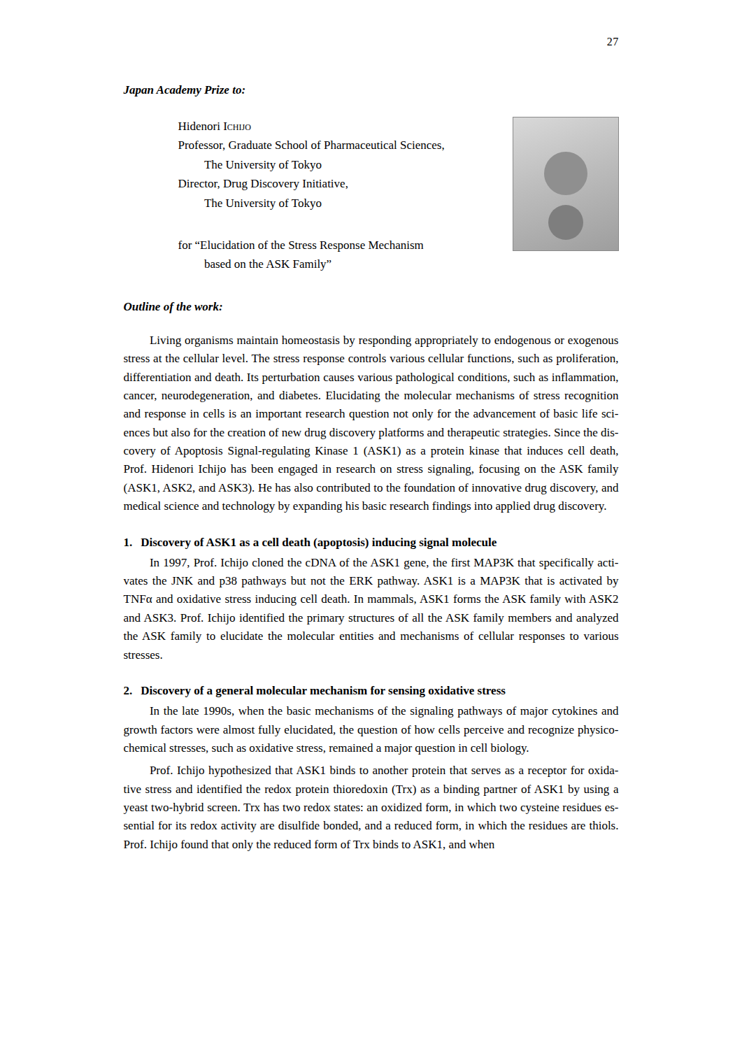27
Japan Academy Prize to:
Hidenori Ichijo
Professor, Graduate School of Pharmaceutical Sciences,
The University of Tokyo
Director, Drug Discovery Initiative,
The University of Tokyo
for “Elucidation of the Stress Response Mechanism
based on the ASK Family”
Outline of the work:
Living organisms maintain homeostasis by responding appropriately to endogenous or exogenous stress at the cellular level. The stress response controls various cellular functions, such as proliferation, differentiation and death. Its perturbation causes various pathological conditions, such as inflammation, cancer, neurodegeneration, and diabetes. Elucidating the molecular mechanisms of stress recognition and response in cells is an important research question not only for the advancement of basic life sciences but also for the creation of new drug discovery platforms and therapeutic strategies. Since the discovery of Apoptosis Signal-regulating Kinase 1 (ASK1) as a protein kinase that induces cell death, Prof. Hidenori Ichijo has been engaged in research on stress signaling, focusing on the ASK family (ASK1, ASK2, and ASK3). He has also contributed to the foundation of innovative drug discovery, and medical science and technology by expanding his basic research findings into applied drug discovery.
1. Discovery of ASK1 as a cell death (apoptosis) inducing signal molecule
In 1997, Prof. Ichijo cloned the cDNA of the ASK1 gene, the first MAP3K that specifically activates the JNK and p38 pathways but not the ERK pathway. ASK1 is a MAP3K that is activated by TNFα and oxidative stress inducing cell death. In mammals, ASK1 forms the ASK family with ASK2 and ASK3. Prof. Ichijo identified the primary structures of all the ASK family members and analyzed the ASK family to elucidate the molecular entities and mechanisms of cellular responses to various stresses.
2. Discovery of a general molecular mechanism for sensing oxidative stress
In the late 1990s, when the basic mechanisms of the signaling pathways of major cytokines and growth factors were almost fully elucidated, the question of how cells perceive and recognize physicochemical stresses, such as oxidative stress, remained a major question in cell biology.
Prof. Ichijo hypothesized that ASK1 binds to another protein that serves as a receptor for oxidative stress and identified the redox protein thioredoxin (Trx) as a binding partner of ASK1 by using a yeast two-hybrid screen. Trx has two redox states: an oxidized form, in which two cysteine residues essential for its redox activity are disulfide bonded, and a reduced form, in which the residues are thiols. Prof. Ichijo found that only the reduced form of Trx binds to ASK1, and when